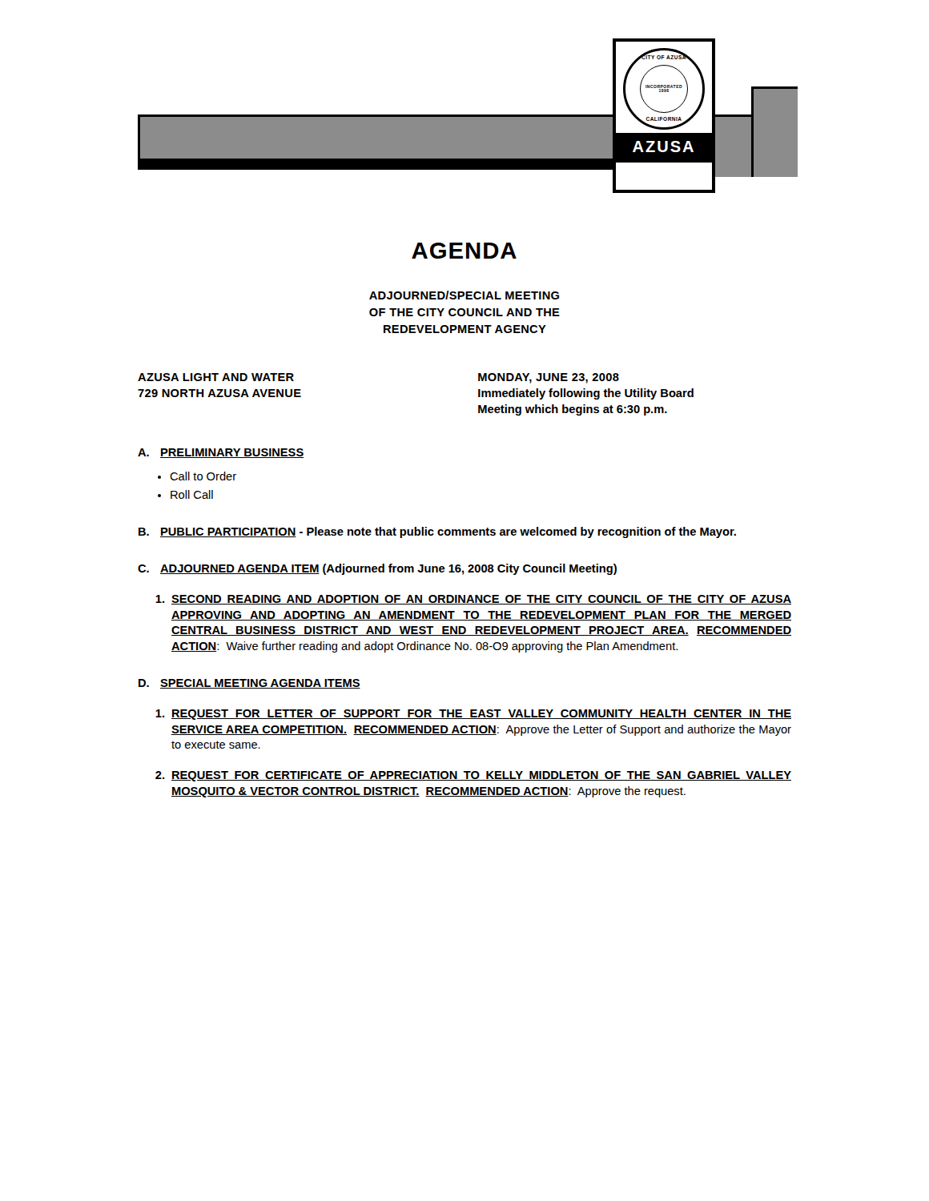CITY OF AZUSA
INCORPORATED
1898
CALIFORNIA
AZUSA
AGENDA
ADJOURNED/SPECIAL MEETING
OF THE CITY COUNCIL AND THE
REDEVELOPMENT AGENCY
| AZUSA LIGHT AND WATER 729 NORTH AZUSA AVENUE | MONDAY, JUNE 23, 2008 Immediately following the Utility Board Meeting which begins at 6:30 p.m. |
A. PRELIMINARY BUSINESS
Call to Order
Roll Call
B. PUBLIC PARTICIPATION - Please note that public comments are welcomed by recognition of the Mayor.
C. ADJOURNED AGENDA ITEM (Adjourned from June 16, 2008 City Council Meeting)
1.
SECOND READING AND ADOPTION OF AN ORDINANCE OF THE CITY COUNCIL OF THE CITY OF AZUSA APPROVING AND ADOPTING AN AMENDMENT TO THE REDEVELOPMENT PLAN FOR THE MERGED CENTRAL BUSINESS DISTRICT AND WEST END REDEVELOPMENT PROJECT AREA. RECOMMENDED ACTION: Waive further reading and adopt Ordinance No. 08-O9 approving the Plan Amendment.
D. SPECIAL MEETING AGENDA ITEMS
1.
REQUEST FOR LETTER OF SUPPORT FOR THE EAST VALLEY COMMUNITY HEALTH CENTER IN THE SERVICE AREA COMPETITION. RECOMMENDED ACTION: Approve the Letter of Support and authorize the Mayor to execute same.
2.
REQUEST FOR CERTIFICATE OF APPRECIATION TO KELLY MIDDLETON OF THE SAN GABRIEL VALLEY MOSQUITO & VECTOR CONTROL DISTRICT. RECOMMENDED ACTION: Approve the request.